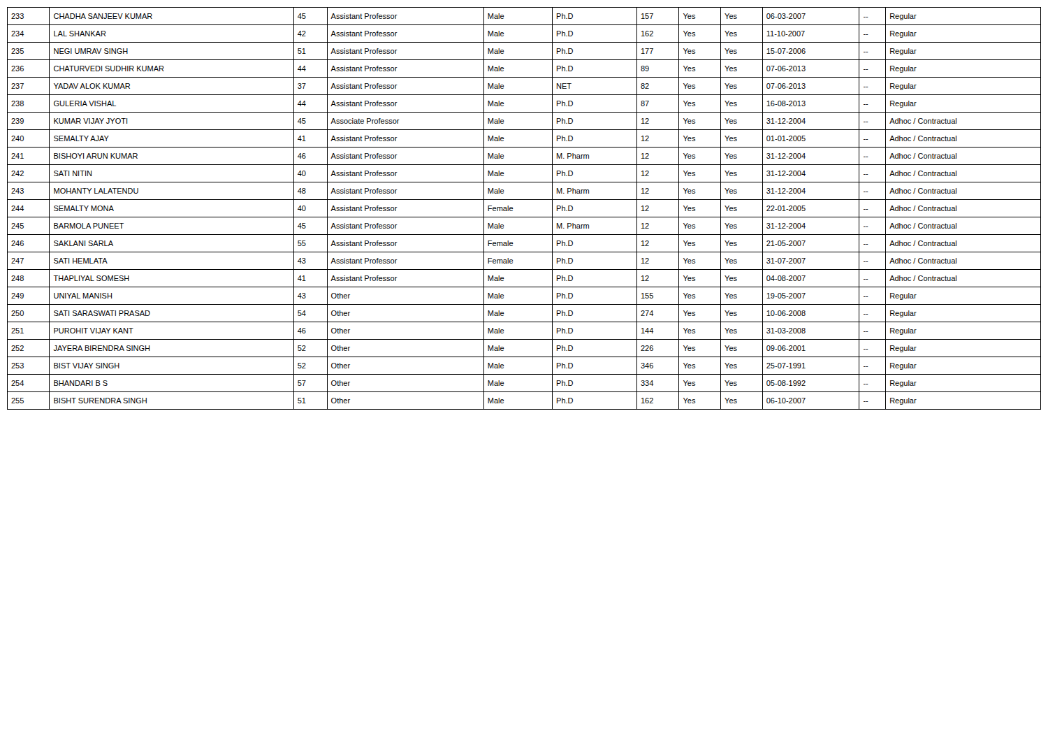| 233 | CHADHA SANJEEV KUMAR | 45 | Assistant Professor | Male | Ph.D | 157 | Yes | Yes | 06-03-2007 | -- | Regular |
| 234 | LAL SHANKAR | 42 | Assistant Professor | Male | Ph.D | 162 | Yes | Yes | 11-10-2007 | -- | Regular |
| 235 | NEGI UMRAV SINGH | 51 | Assistant Professor | Male | Ph.D | 177 | Yes | Yes | 15-07-2006 | -- | Regular |
| 236 | CHATURVEDI SUDHIR KUMAR | 44 | Assistant Professor | Male | Ph.D | 89 | Yes | Yes | 07-06-2013 | -- | Regular |
| 237 | YADAV ALOK KUMAR | 37 | Assistant Professor | Male | NET | 82 | Yes | Yes | 07-06-2013 | -- | Regular |
| 238 | GULERIA VISHAL | 44 | Assistant Professor | Male | Ph.D | 87 | Yes | Yes | 16-08-2013 | -- | Regular |
| 239 | KUMAR VIJAY JYOTI | 45 | Associate Professor | Male | Ph.D | 12 | Yes | Yes | 31-12-2004 | -- | Adhoc / Contractual |
| 240 | SEMALTY AJAY | 41 | Assistant Professor | Male | Ph.D | 12 | Yes | Yes | 01-01-2005 | -- | Adhoc / Contractual |
| 241 | BISHOYI ARUN KUMAR | 46 | Assistant Professor | Male | M. Pharm | 12 | Yes | Yes | 31-12-2004 | -- | Adhoc / Contractual |
| 242 | SATI NITIN | 40 | Assistant Professor | Male | Ph.D | 12 | Yes | Yes | 31-12-2004 | -- | Adhoc / Contractual |
| 243 | MOHANTY LALATENDU | 48 | Assistant Professor | Male | M. Pharm | 12 | Yes | Yes | 31-12-2004 | -- | Adhoc / Contractual |
| 244 | SEMALTY MONA | 40 | Assistant Professor | Female | Ph.D | 12 | Yes | Yes | 22-01-2005 | -- | Adhoc / Contractual |
| 245 | BARMOLA PUNEET | 45 | Assistant Professor | Male | M. Pharm | 12 | Yes | Yes | 31-12-2004 | -- | Adhoc / Contractual |
| 246 | SAKLANI SARLA | 55 | Assistant Professor | Female | Ph.D | 12 | Yes | Yes | 21-05-2007 | -- | Adhoc / Contractual |
| 247 | SATI HEMLATA | 43 | Assistant Professor | Female | Ph.D | 12 | Yes | Yes | 31-07-2007 | -- | Adhoc / Contractual |
| 248 | THAPLIYAL SOMESH | 41 | Assistant Professor | Male | Ph.D | 12 | Yes | Yes | 04-08-2007 | -- | Adhoc / Contractual |
| 249 | UNIYAL MANISH | 43 | Other | Male | Ph.D | 155 | Yes | Yes | 19-05-2007 | -- | Regular |
| 250 | SATI SARASWATI PRASAD | 54 | Other | Male | Ph.D | 274 | Yes | Yes | 10-06-2008 | -- | Regular |
| 251 | PUROHIT VIJAY KANT | 46 | Other | Male | Ph.D | 144 | Yes | Yes | 31-03-2008 | -- | Regular |
| 252 | JAYERA BIRENDRA SINGH | 52 | Other | Male | Ph.D | 226 | Yes | Yes | 09-06-2001 | -- | Regular |
| 253 | BIST VIJAY SINGH | 52 | Other | Male | Ph.D | 346 | Yes | Yes | 25-07-1991 | -- | Regular |
| 254 | BHANDARI B S | 57 | Other | Male | Ph.D | 334 | Yes | Yes | 05-08-1992 | -- | Regular |
| 255 | BISHT SURENDRA SINGH | 51 | Other | Male | Ph.D | 162 | Yes | Yes | 06-10-2007 | -- | Regular |